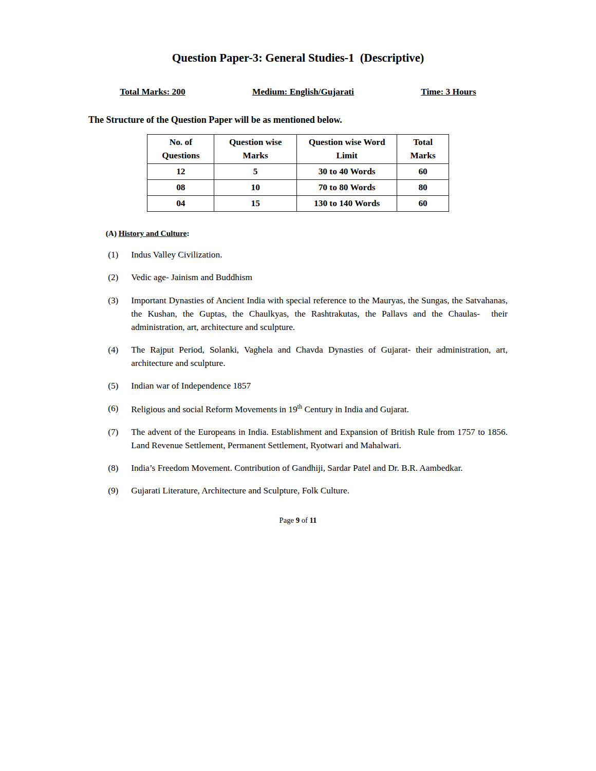Question Paper-3: General Studies-1 (Descriptive)
Total Marks: 200 Medium: English/Gujarati Time: 3 Hours
The Structure of the Question Paper will be as mentioned below.
| No. of Questions | Question wise Marks | Question wise Word Limit | Total Marks |
| --- | --- | --- | --- |
| 12 | 5 | 30 to 40 Words | 60 |
| 08 | 10 | 70 to 80 Words | 80 |
| 04 | 15 | 130 to 140 Words | 60 |
(A) History and Culture:
Indus Valley Civilization.
Vedic age- Jainism and Buddhism
Important Dynasties of Ancient India with special reference to the Mauryas, the Sungas, the Satvahanas, the Kushan, the Guptas, the Chaulkyas, the Rashtrakutas, the Pallavs and the Chaulas- their administration, art, architecture and sculpture.
The Rajput Period, Solanki, Vaghela and Chavda Dynasties of Gujarat- their administration, art, architecture and sculpture.
Indian war of Independence 1857
Religious and social Reform Movements in 19th Century in India and Gujarat.
The advent of the Europeans in India. Establishment and Expansion of British Rule from 1757 to 1856. Land Revenue Settlement, Permanent Settlement, Ryotwari and Mahalwari.
India’s Freedom Movement. Contribution of Gandhiji, Sardar Patel and Dr. B.R. Aambedkar.
Gujarati Literature, Architecture and Sculpture, Folk Culture.
Page 9 of 11